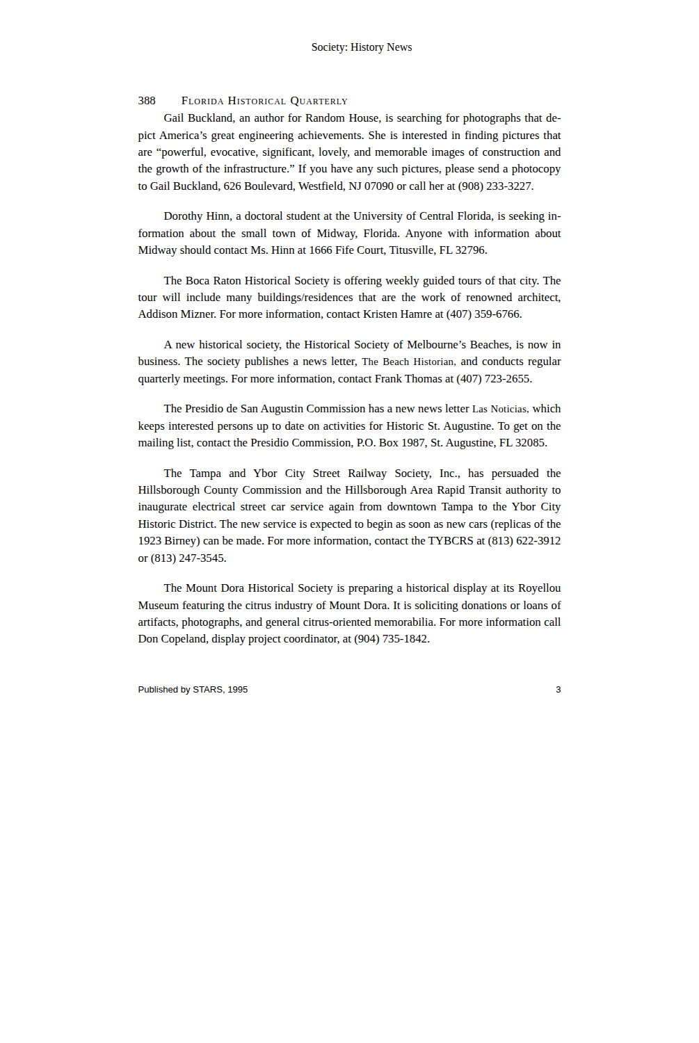Society: History News
388 Florida Historical Quarterly
Gail Buckland, an author for Random House, is searching for photographs that depict America’s great engineering achievements. She is interested in finding pictures that are “powerful, evocative, significant, lovely, and memorable images of construction and the growth of the infrastructure.” If you have any such pictures, please send a photocopy to Gail Buckland, 626 Boulevard, Westfield, NJ 07090 or call her at (908) 233-3227.
Dorothy Hinn, a doctoral student at the University of Central Florida, is seeking information about the small town of Midway, Florida. Anyone with information about Midway should contact Ms. Hinn at 1666 Fife Court, Titusville, FL 32796.
The Boca Raton Historical Society is offering weekly guided tours of that city. The tour will include many buildings/residences that are the work of renowned architect, Addison Mizner. For more information, contact Kristen Hamre at (407) 359-6766.
A new historical society, the Historical Society of Melbourne’s Beaches, is now in business. The society publishes a news letter, The Beach Historian, and conducts regular quarterly meetings. For more information, contact Frank Thomas at (407) 723-2655.
The Presidio de San Augustin Commission has a new news letter Las Noticias, which keeps interested persons up to date on activities for Historic St. Augustine. To get on the mailing list, contact the Presidio Commission, P.O. Box 1987, St. Augustine, FL 32085.
The Tampa and Ybor City Street Railway Society, Inc., has persuaded the Hillsborough County Commission and the Hillsborough Area Rapid Transit authority to inaugurate electrical street car service again from downtown Tampa to the Ybor City Historic District. The new service is expected to begin as soon as new cars (replicas of the 1923 Birney) can be made. For more information, contact the TYBCRS at (813) 622-3912 or (813) 247-3545.
The Mount Dora Historical Society is preparing a historical display at its Royellou Museum featuring the citrus industry of Mount Dora. It is soliciting donations or loans of artifacts, photographs, and general citrus-oriented memorabilia. For more information call Don Copeland, display project coordinator, at (904) 735-1842.
Published by STARS, 1995 3